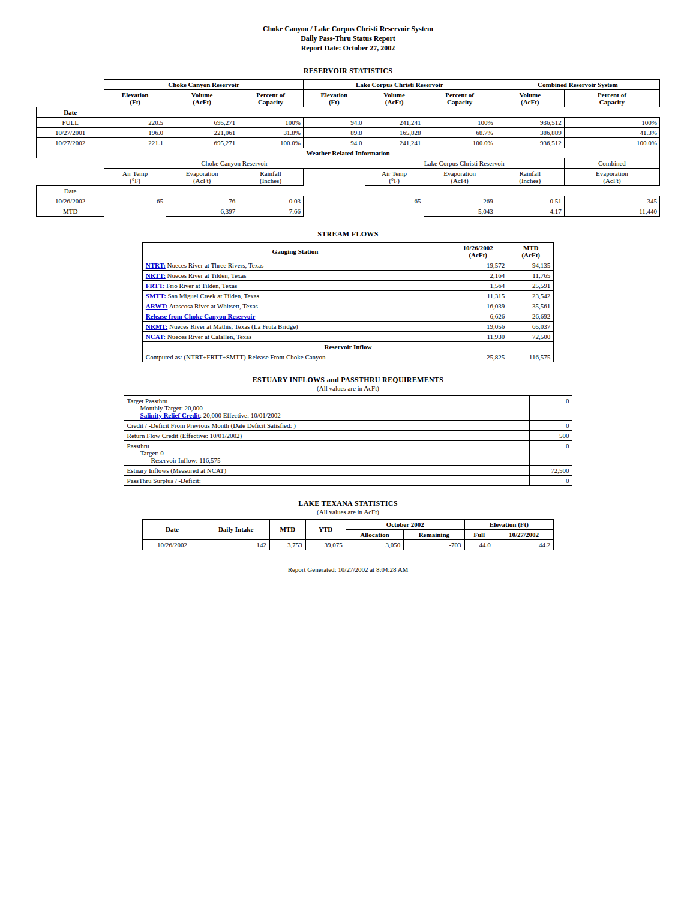Choke Canyon / Lake Corpus Christi Reservoir System
Daily Pass-Thru Status Report
Report Date: October 27, 2002
RESERVOIR STATISTICS
| | Choke Canyon Reservoir | Lake Corpus Christi Reservoir | Combined Reservoir System |
| --- | --- | --- | --- |
| Elevation (Ft) | Volume (AcFt) | Percent of Capacity | Elevation (Ft) | Volume (AcFt) | Percent of Capacity | Volume (AcFt) | Percent of Capacity |
| Date | | | | | | | | |
| FULL | 220.5 | 695,271 | 100% | 94.0 | 241,241 | 100% | 936,512 | 100% |
| 10/27/2001 | 196.0 | 221,061 | 31.8% | 89.8 | 165,828 | 68.7% | 386,889 | 41.3% |
| 10/27/2002 | 221.1 | 695,271 | 100.0% | 94.0 | 241,241 | 100.0% | 936,512 | 100.0% |
| Weather Related Information |
| | Choke Canyon Reservoir | Lake Corpus Christi Reservoir | Combined |
| Air Temp (°F) | Evaporation (AcFt) | Rainfall (Inches) | | Air Temp (°F) | Evaporation (AcFt) | Rainfall (Inches) | Evaporation (AcFt) |
| Date | | | | | | | | |
| 10/26/2002 | 65 | 76 | 0.03 | | 65 | 269 | 0.51 | 345 |
| MTD | | 6,397 | 7.66 | | | 5,043 | 4.17 | 11,440 |
STREAM FLOWS
| Gauging Station | 10/26/2002 (AcFt) | MTD (AcFt) |
| --- | --- | --- |
| NTRT: Nueces River at Three Rivers, Texas | 19,572 | 94,135 |
| NRTT: Nueces River at Tilden, Texas | 2,164 | 11,765 |
| FRTT: Frio River at Tilden, Texas | 1,564 | 25,591 |
| SMTT: San Miguel Creek at Tilden, Texas | 11,315 | 23,542 |
| ARWT: Atascosa River at Whitsett, Texas | 16,039 | 35,561 |
| Release from Choke Canyon Reservoir | 6,626 | 26,692 |
| NRMT: Nueces River at Mathis, Texas (La Fruta Bridge) | 19,056 | 65,037 |
| NCAT: Nueces River at Calallen, Texas | 11,930 | 72,500 |
| Reservoir Inflow |
| Computed as: (NTRT+FRTT+SMTT)-Release From Choke Canyon | 25,825 | 116,575 |
ESTUARY INFLOWS and PASSTHRU REQUIREMENTS (All values are in AcFt)
| Target Passthru Monthly Target: 20,000 Salinity Relief Credit : 20,000 Effective: 10/01/2002 | 0 |
| Credit / -Deficit From Previous Month (Date Deficit Satisfied: ) | 0 |
| Return Flow Credit (Effective: 10/01/2002) | 500 |
| Passthru Target: 0 Reservoir Inflow: 116,575 | 0 |
| Estuary Inflows (Measured at NCAT) | 72,500 |
| PassThru Surplus / -Deficit: | 0 |
LAKE TEXANA STATISTICS (All values are in AcFt)
| Date | Daily Intake | MTD | YTD | October 2002 | Elevation (Ft) |
| --- | --- | --- | --- | --- | --- |
| Allocation | Remaining | Full | 10/27/2002 |
| 10/26/2002 | 142 | 3,753 | 39,075 | 3,050 | -703 | 44.0 | 44.2 |
Report Generated: 10/27/2002 at 8:04:28 AM